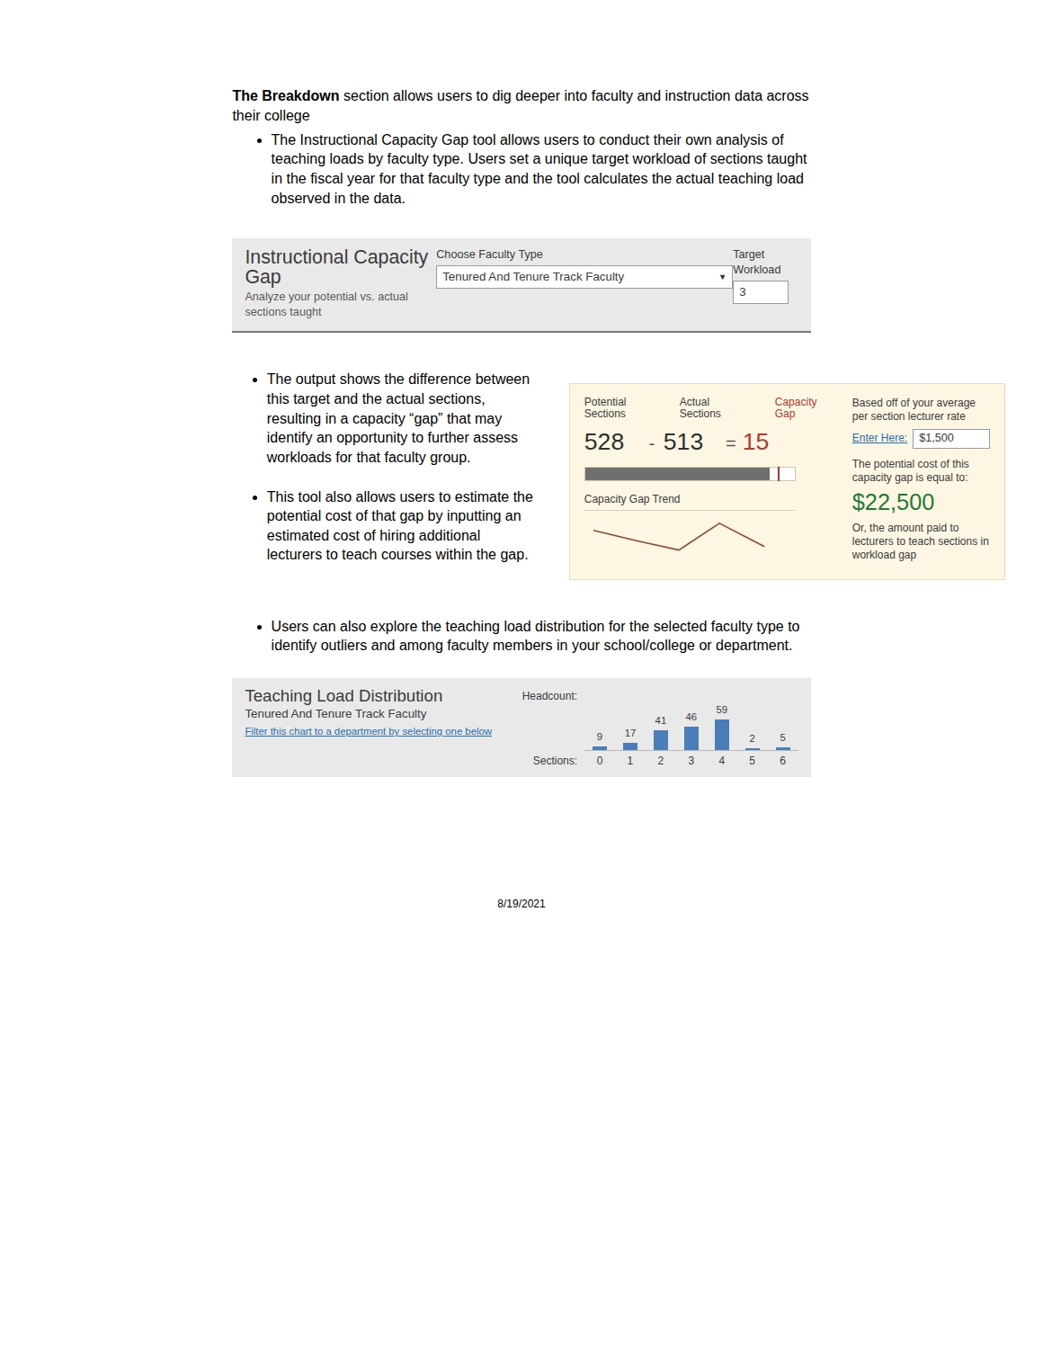The Breakdown section allows users to dig deeper into faculty and instruction data across their college
The Instructional Capacity Gap tool allows users to conduct their own analysis of teaching loads by faculty type. Users set a unique target workload of sections taught in the fiscal year for that faculty type and the tool calculates the actual teaching load observed in the data.
Instructional Capacity Gap
Analyze your potential vs. actual sections taught
Choose Faculty Type
Tenured And Tenure Track Faculty ▼
Target Workload
3
The output shows the difference between this target and the actual sections, resulting in a capacity “gap” that may identify an opportunity to further assess workloads for that faculty group.
This tool also allows users to estimate the potential cost of that gap by inputting an estimated cost of hiring additional lecturers to teach courses within the gap.
Potential
Sections
Actual
Sections
Capacity
Gap
528 - 513 = 15
Capacity Gap Trend
Based off of your average per section lecturer rate
Enter Here:
$1,500
The potential cost of this capacity gap is equal to:
$22,500
Or, the amount paid to lecturers to teach sections in workload gap
Users can also explore the teaching load distribution for the selected faculty type to identify outliers and among faculty members in your school/college or department.
Teaching Load Distribution
Tenured And Tenure Track Faculty
Filter this chart to a department by selecting one below
Headcount:
9
17
41
46
59
2
5
Sections:
0
1
2
3
4
5
6
8/19/2021